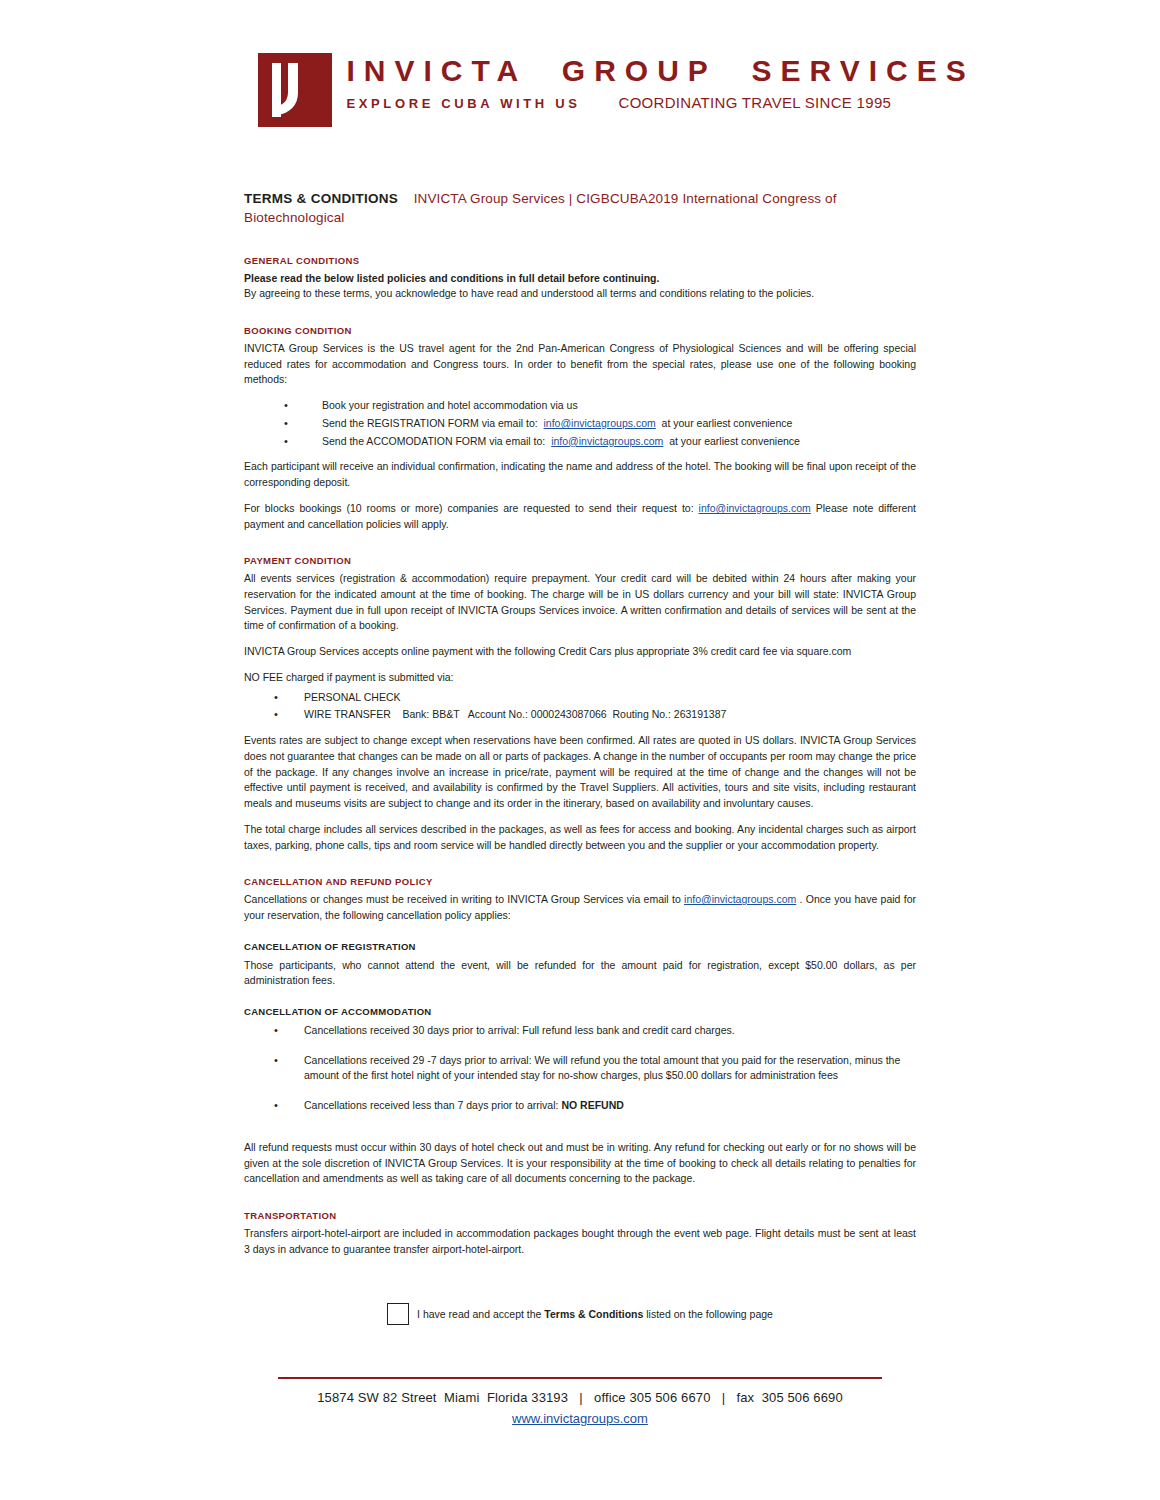INVICTA GROUP SERVICES
EXPLORE CUBA WITH US COORDINATING TRAVEL SINCE 1995
TERMS & CONDITIONS INVICTA Group Services | CIGBCUBA2019 International Congress of Biotechnological
General Conditions
Please read the below listed policies and conditions in full detail before continuing.
By agreeing to these terms, you acknowledge to have read and understood all terms and conditions relating to the policies.
Booking Condition
INVICTA Group Services is the US travel agent for the 2nd Pan-American Congress of Physiological Sciences and will be offering special reduced rates for accommodation and Congress tours. In order to benefit from the special rates, please use one of the following booking methods:
Book your registration and hotel accommodation via us
Send the REGISTRATION FORM via email to: info@invictagroups.com at your earliest convenience
Send the ACCOMODATION FORM via email to: info@invictagroups.com at your earliest convenience
Each participant will receive an individual confirmation, indicating the name and address of the hotel. The booking will be final upon receipt of the corresponding deposit.
For blocks bookings (10 rooms or more) companies are requested to send their request to: info@invictagroups.com Please note different payment and cancellation policies will apply.
Payment Condition
All events services (registration & accommodation) require prepayment. Your credit card will be debited within 24 hours after making your reservation for the indicated amount at the time of booking. The charge will be in US dollars currency and your bill will state: INVICTA Group Services. Payment due in full upon receipt of INVICTA Groups Services invoice. A written confirmation and details of services will be sent at the time of confirmation of a booking.
INVICTA Group Services accepts online payment with the following Credit Cars plus appropriate 3% credit card fee via square.com
NO FEE charged if payment is submitted via:
PERSONAL CHECK
WIRE TRANSFER Bank: BB&T Account No.: 0000243087066 Routing No.: 263191387
Events rates are subject to change except when reservations have been confirmed. All rates are quoted in US dollars. INVICTA Group Services does not guarantee that changes can be made on all or parts of packages. A change in the number of occupants per room may change the price of the package. If any changes involve an increase in price/rate, payment will be required at the time of change and the changes will not be effective until payment is received, and availability is confirmed by the Travel Suppliers. All activities, tours and site visits, including restaurant meals and museums visits are subject to change and its order in the itinerary, based on availability and involuntary causes.
The total charge includes all services described in the packages, as well as fees for access and booking. Any incidental charges such as airport taxes, parking, phone calls, tips and room service will be handled directly between you and the supplier or your accommodation property.
Cancellation and Refund Policy
Cancellations or changes must be received in writing to INVICTA Group Services via email to info@invictagroups.com . Once you have paid for your reservation, the following cancellation policy applies:
Cancellation of Registration
Those participants, who cannot attend the event, will be refunded for the amount paid for registration, except $50.00 dollars, as per administration fees.
Cancellation of Accommodation
Cancellations received 30 days prior to arrival: Full refund less bank and credit card charges.
Cancellations received 29 -7 days prior to arrival: We will refund you the total amount that you paid for the reservation, minus the amount of the first hotel night of your intended stay for no-show charges, plus $50.00 dollars for administration fees
Cancellations received less than 7 days prior to arrival: NO REFUND
All refund requests must occur within 30 days of hotel check out and must be in writing. Any refund for checking out early or for no shows will be given at the sole discretion of INVICTA Group Services. It is your responsibility at the time of booking to check all details relating to penalties for cancellation and amendments as well as taking care of all documents concerning to the package.
Transportation
Transfers airport-hotel-airport are included in accommodation packages bought through the event web page. Flight details must be sent at least 3 days in advance to guarantee transfer airport-hotel-airport.
I have read and accept the Terms & Conditions listed on the following page
15874 SW 82 Street Miami Florida 33193 | office 305 506 6670 | fax 305 506 6690
www.invictagroups.com